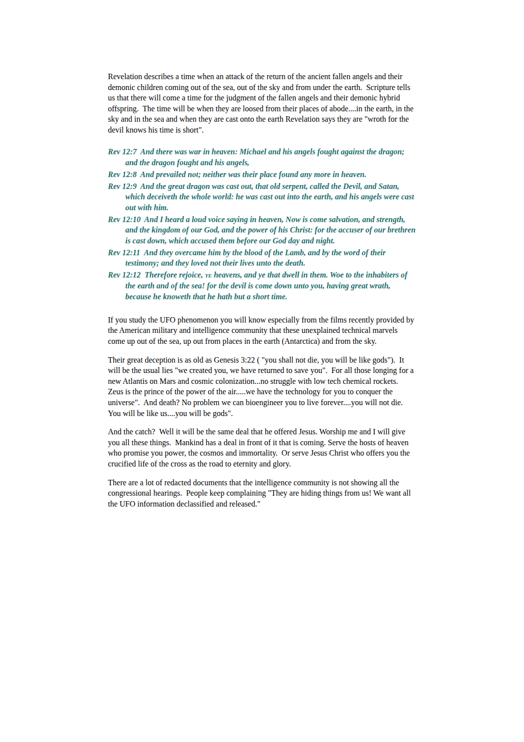Revelation describes a time when an attack of the return of the ancient fallen angels and their demonic children coming out of the sea, out of the sky and from under the earth. Scripture tells us that there will come a time for the judgment of the fallen angels and their demonic hybrid offspring. The time will be when they are loosed from their places of abode....in the earth, in the sky and in the sea and when they are cast onto the earth Revelation says they are "wroth for the devil knows his time is short".
Rev 12:7 And there was war in heaven: Michael and his angels fought against the dragon; and the dragon fought and his angels,
Rev 12:8 And prevailed not; neither was their place found any more in heaven.
Rev 12:9 And the great dragon was cast out, that old serpent, called the Devil, and Satan, which deceiveth the whole world: he was cast out into the earth, and his angels were cast out with him.
Rev 12:10 And I heard a loud voice saying in heaven, Now is come salvation, and strength, and the kingdom of our God, and the power of his Christ: for the accuser of our brethren is cast down, which accused them before our God day and night.
Rev 12:11 And they overcame him by the blood of the Lamb, and by the word of their testimony; and they loved not their lives unto the death.
Rev 12:12 Therefore rejoice, ye heavens, and ye that dwell in them. Woe to the inhabiters of the earth and of the sea! for the devil is come down unto you, having great wrath, because he knoweth that he hath but a short time.
If you study the UFO phenomenon you will know especially from the films recently provided by the American military and intelligence community that these unexplained technical marvels come up out of the sea, up out from places in the earth (Antarctica) and from the sky.
Their great deception is as old as Genesis 3:22 ( "you shall not die, you will be like gods"). It will be the usual lies "we created you, we have returned to save you". For all those longing for a new Atlantis on Mars and cosmic colonization...no struggle with low tech chemical rockets. Zeus is the prince of the power of the air.....we have the technology for you to conquer the universe". And death? No problem we can bioengineer you to live forever....you will not die. You will be like us....you will be gods".
And the catch? Well it will be the same deal that he offered Jesus. Worship me and I will give you all these things. Mankind has a deal in front of it that is coming. Serve the hosts of heaven who promise you power, the cosmos and immortality. Or serve Jesus Christ who offers you the crucified life of the cross as the road to eternity and glory.
There are a lot of redacted documents that the intelligence community is not showing all the congressional hearings. People keep complaining "They are hiding things from us! We want all the UFO information declassified and released."